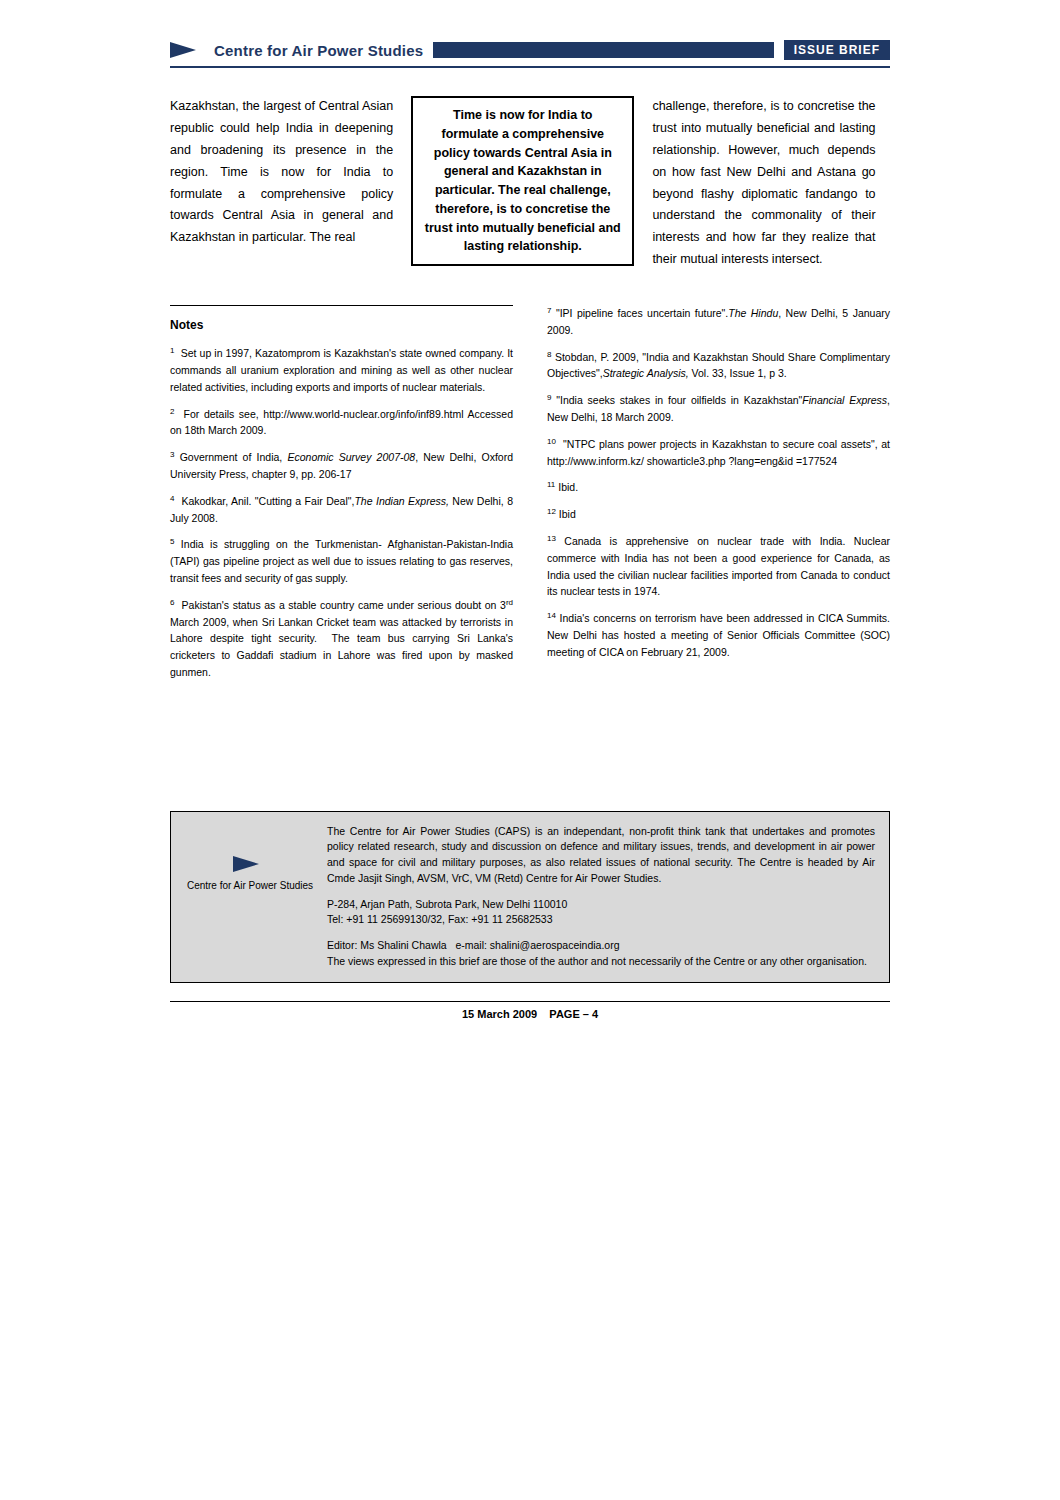Centre for Air Power Studies
ISSUE BRIEF
Kazakhstan, the largest of Central Asian republic could help India in deepening and broadening its presence in the region. Time is now for India to formulate a comprehensive policy towards Central Asia in general and Kazakhstan in particular. The real
Time is now for India to formulate a comprehensive policy towards Central Asia in general and Kazakhstan in particular. The real challenge, therefore, is to concretise the trust into mutually beneficial and lasting relationship.
challenge, therefore, is to concretise the trust into mutually beneficial and lasting relationship. However, much depends on how fast New Delhi and Astana go beyond flashy diplomatic fandango to understand the commonality of their interests and how far they realize that their mutual interests intersect.
Notes
1 Set up in 1997, Kazatomprom is Kazakhstan's state owned company. It commands all uranium exploration and mining as well as other nuclear related activities, including exports and imports of nuclear materials.
2 For details see, http://www.world-nuclear.org/info/inf89.html Accessed on 18th March 2009.
3 Government of India, Economic Survey 2007-08, New Delhi, Oxford University Press, chapter 9, pp. 206-17
4 Kakodkar, Anil. "Cutting a Fair Deal",The Indian Express, New Delhi, 8 July 2008.
5 India is struggling on the Turkmenistan- Afghanistan-Pakistan-India (TAPI) gas pipeline project as well due to issues relating to gas reserves, transit fees and security of gas supply.
6 Pakistan's status as a stable country came under serious doubt on 3rd March 2009, when Sri Lankan Cricket team was attacked by terrorists in Lahore despite tight security. The team bus carrying Sri Lanka's cricketers to Gaddafi stadium in Lahore was fired upon by masked gunmen.
7 "IPI pipeline faces uncertain future".The Hindu, New Delhi, 5 January 2009.
8 Stobdan, P. 2009, "India and Kazakhstan Should Share Complimentary Objectives",Strategic Analysis, Vol. 33, Issue 1, p 3.
9 "India seeks stakes in four oilfields in Kazakhstan"Financial Express, New Delhi, 18 March 2009.
10 "NTPC plans power projects in Kazakhstan to secure coal assets", at http://www.inform.kz/ showarticle3.php ?lang=eng&id =177524
11 Ibid.
12 Ibid
13 Canada is apprehensive on nuclear trade with India. Nuclear commerce with India has not been a good experience for Canada, as India used the civilian nuclear facilities imported from Canada to conduct its nuclear tests in 1974.
14 India's concerns on terrorism have been addressed in CICA Summits. New Delhi has hosted a meeting of Senior Officials Committee (SOC) meeting of CICA on February 21, 2009.
Centre for Air Power Studies
The Centre for Air Power Studies (CAPS) is an independant, non-profit think tank that undertakes and promotes policy related research, study and discussion on defence and military issues, trends, and development in air power and space for civil and military purposes, as also related issues of national security. The Centre is headed by Air Cmde Jasjit Singh, AVSM, VrC, VM (Retd) Centre for Air Power Studies.
P-284, Arjan Path, Subrota Park, New Delhi 110010
Tel: +91 11 25699130/32, Fax: +91 11 25682533
Editor: Ms Shalini Chawla e-mail: shalini@aerospaceindia.org
The views expressed in this brief are those of the author and not necessarily of the Centre or any other organisation.
15 March 2009 PAGE – 4